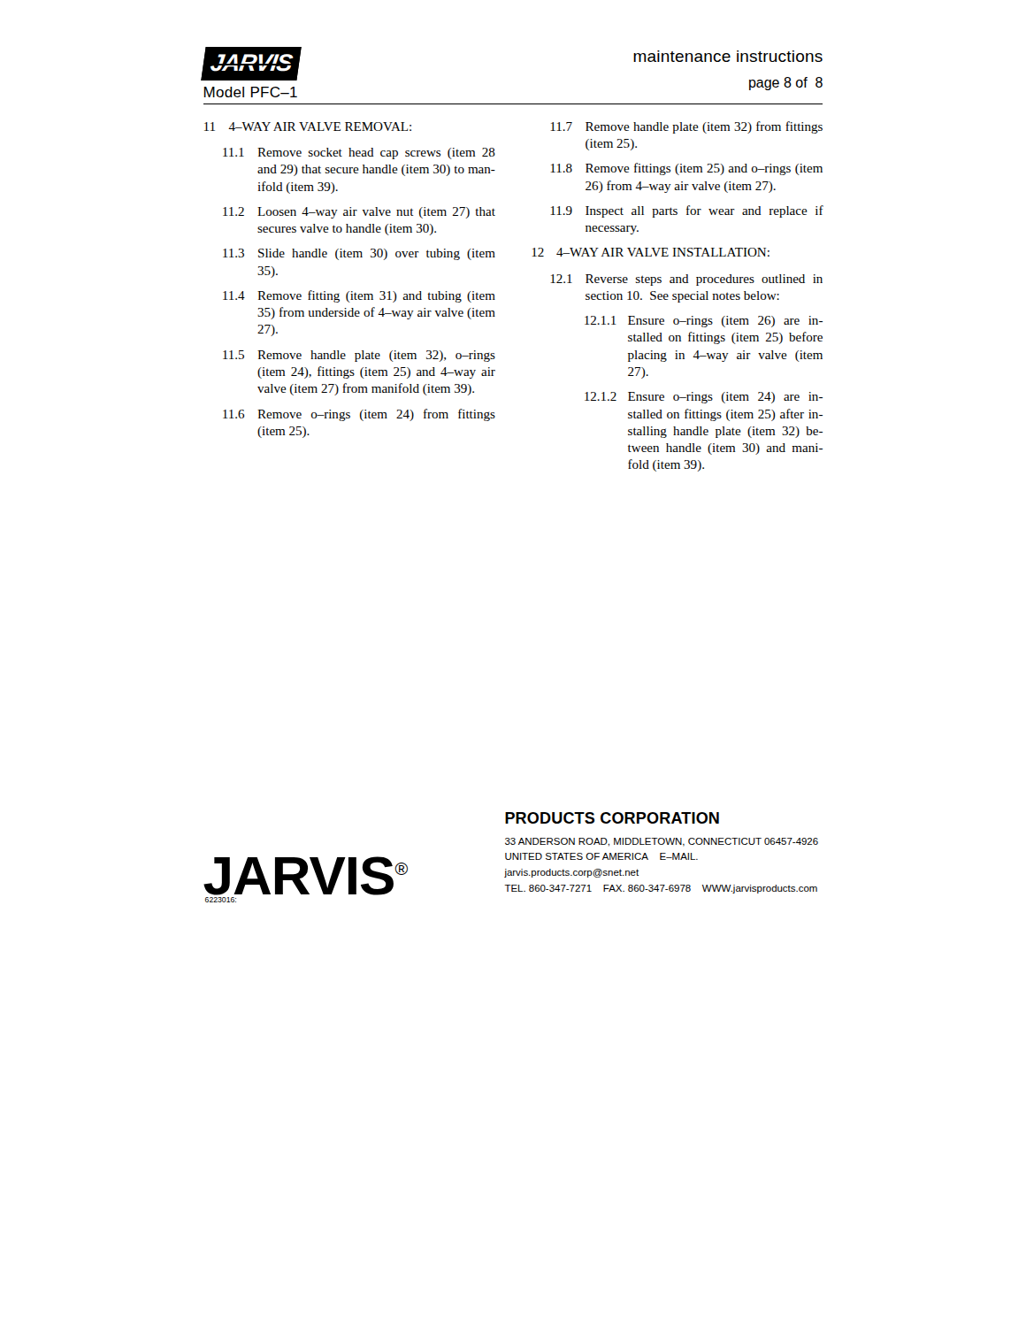JARVIS
Model PFC–1
maintenance instructions
page 8 of 8
11
4–WAY AIR VALVE REMOVAL:
11.1
Remove socket head cap screws (item 28 and 29) that secure handle (item 30) to manifold (item 39).
11.2
Loosen 4–way air valve nut (item 27) that secures valve to handle (item 30).
11.3
Slide handle (item 30) over tubing (item 35).
11.4
Remove fitting (item 31) and tubing (item 35) from underside of 4–way air valve (item 27).
11.5
Remove handle plate (item 32), o–rings (item 24), fittings (item 25) and 4–way air valve (item 27) from manifold (item 39).
11.6
Remove o–rings (item 24) from fittings (item 25).
11.7
Remove handle plate (item 32) from fittings (item 25).
11.8
Remove fittings (item 25) and o–rings (item 26) from 4–way air valve (item 27).
11.9
Inspect all parts for wear and replace if necessary.
12
4–WAY AIR VALVE INSTALLATION:
12.1
Reverse steps and procedures outlined in section 10. See special notes below:
12.1.1
Ensure o–rings (item 26) are installed on fittings (item 25) before placing in 4–way air valve (item 27).
12.1.2
Ensure o–rings (item 24) are installed on fittings (item 25) after installing handle plate (item 32) between handle (item 30) and manifold (item 39).
JARVIS®
6223016:
PRODUCTS CORPORATION
33 ANDERSON ROAD, MIDDLETOWN, CONNECTICUT 06457-4926
UNITED STATES OF AMERICA E–MAIL. jarvis.products.corp@snet.net
TEL. 860-347-7271 FAX. 860-347-6978 WWW.jarvisproducts.com